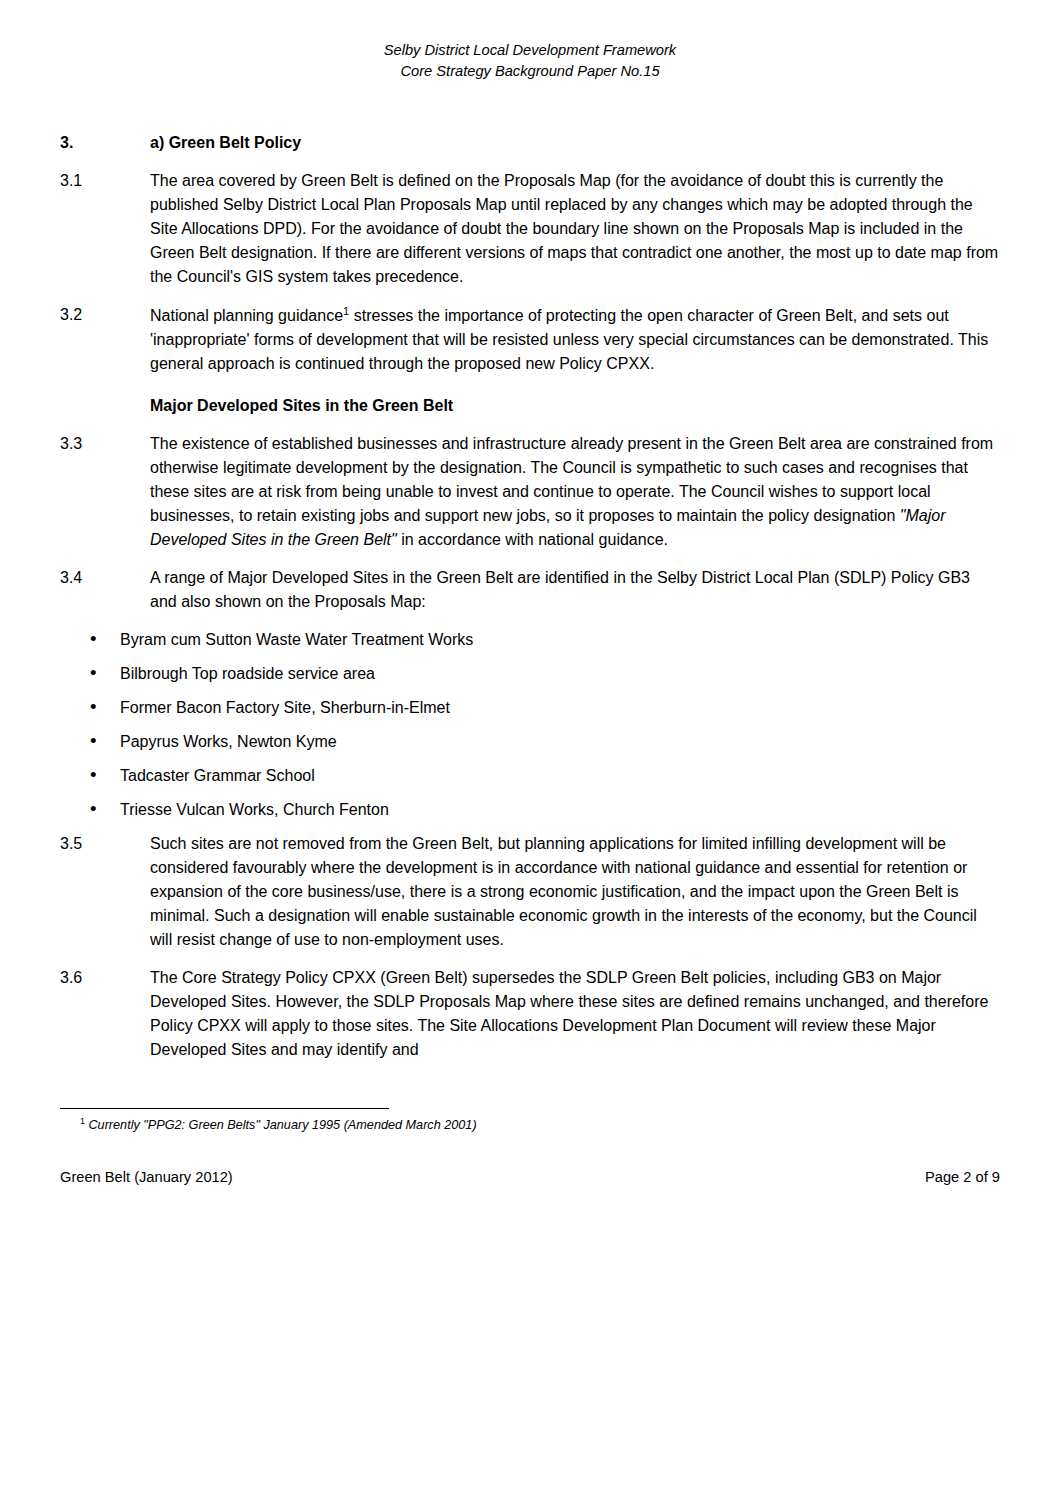Selby District Local Development Framework
Core Strategy Background Paper No.15
3.
a) Green Belt Policy
3.1
The area covered by Green Belt is defined on the Proposals Map (for the avoidance of doubt this is currently the published Selby District Local Plan Proposals Map until replaced by any changes which may be adopted through the Site Allocations DPD). For the avoidance of doubt the boundary line shown on the Proposals Map is included in the Green Belt designation. If there are different versions of maps that contradict one another, the most up to date map from the Council's GIS system takes precedence.
3.2
National planning guidance1 stresses the importance of protecting the open character of Green Belt, and sets out 'inappropriate' forms of development that will be resisted unless very special circumstances can be demonstrated. This general approach is continued through the proposed new Policy CPXX.
Major Developed Sites in the Green Belt
3.3
The existence of established businesses and infrastructure already present in the Green Belt area are constrained from otherwise legitimate development by the designation. The Council is sympathetic to such cases and recognises that these sites are at risk from being unable to invest and continue to operate. The Council wishes to support local businesses, to retain existing jobs and support new jobs, so it proposes to maintain the policy designation "Major Developed Sites in the Green Belt" in accordance with national guidance.
3.4
A range of Major Developed Sites in the Green Belt are identified in the Selby District Local Plan (SDLP) Policy GB3 and also shown on the Proposals Map:
Byram cum Sutton Waste Water Treatment Works
Bilbrough Top roadside service area
Former Bacon Factory Site, Sherburn-in-Elmet
Papyrus Works, Newton Kyme
Tadcaster Grammar School
Triesse Vulcan Works, Church Fenton
3.5
Such sites are not removed from the Green Belt, but planning applications for limited infilling development will be considered favourably where the development is in accordance with national guidance and essential for retention or expansion of the core business/use, there is a strong economic justification, and the impact upon the Green Belt is minimal. Such a designation will enable sustainable economic growth in the interests of the economy, but the Council will resist change of use to non-employment uses.
3.6
The Core Strategy Policy CPXX (Green Belt) supersedes the SDLP Green Belt policies, including GB3 on Major Developed Sites. However, the SDLP Proposals Map where these sites are defined remains unchanged, and therefore Policy CPXX will apply to those sites. The Site Allocations Development Plan Document will review these Major Developed Sites and may identify and
1 Currently "PPG2: Green Belts" January 1995 (Amended March 2001)
Green Belt (January 2012) Page 2 of 9